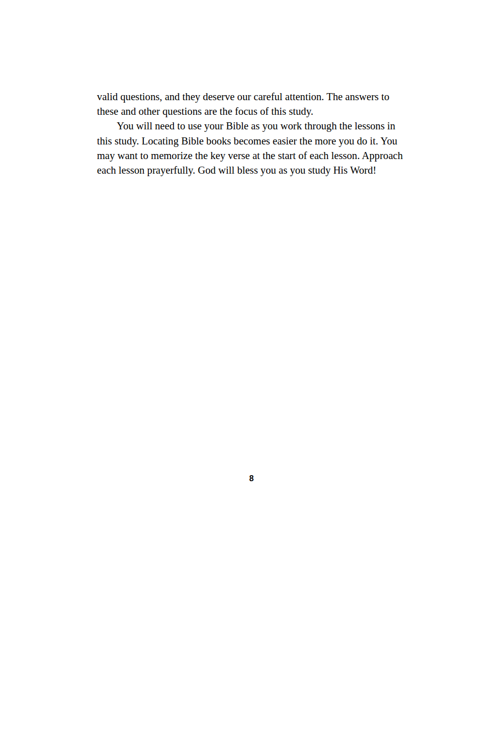valid questions, and they deserve our careful attention. The answers to these and other questions are the focus of this study.
You will need to use your Bible as you work through the lessons in this study. Locating Bible books becomes easier the more you do it. You may want to memorize the key verse at the start of each lesson. Approach each lesson prayerfully. God will bless you as you study His Word!
8